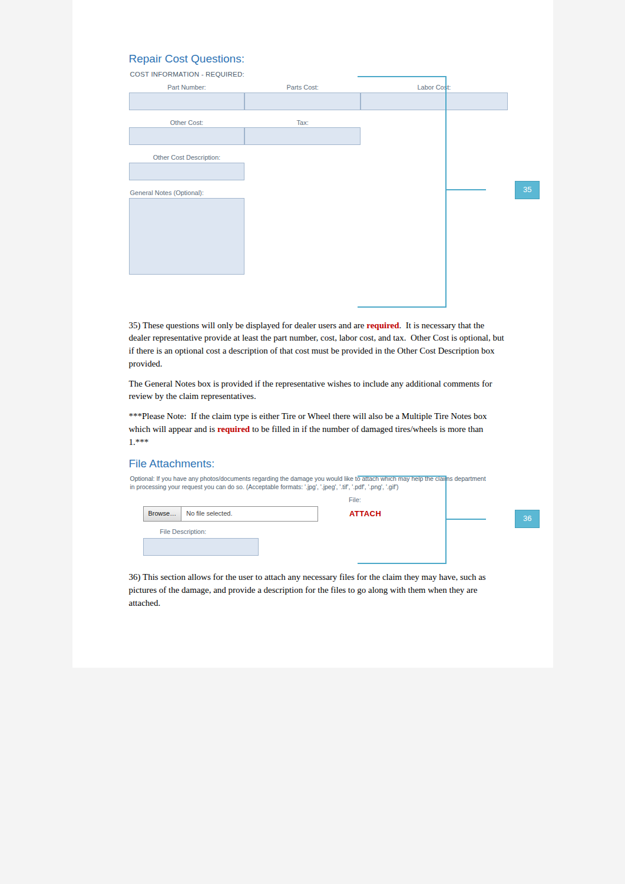Repair Cost Questions:
COST INFORMATION - REQUIRED:
| Part Number: | Parts Cost: | Labor Cost: |
| Other Cost: | Tax: | |
| Other Cost Description: | | |
| General Notes (Optional): | | |
35
35) These questions will only be displayed for dealer users and are required. It is necessary that the dealer representative provide at least the part number, cost, labor cost, and tax. Other Cost is optional, but if there is an optional cost a description of that cost must be provided in the Other Cost Description box provided.
The General Notes box is provided if the representative wishes to include any additional comments for review by the claim representatives.
***Please Note: If the claim type is either Tire or Wheel there will also be a Multiple Tire Notes box which will appear and is required to be filled in if the number of damaged tires/wheels is more than 1.***
File Attachments:
Optional: If you have any photos/documents regarding the damage you would like to attach which may help the claims department in processing your request you can do so. (Acceptable formats: '.jpg', '.jpeg', '.tif', '.pdf', '.png', '.gif')
File:
Browse… No file selected.
ATTACH
File Description:
36
36) This section allows for the user to attach any necessary files for the claim they may have, such as pictures of the damage, and provide a description for the files to go along with them when they are attached.